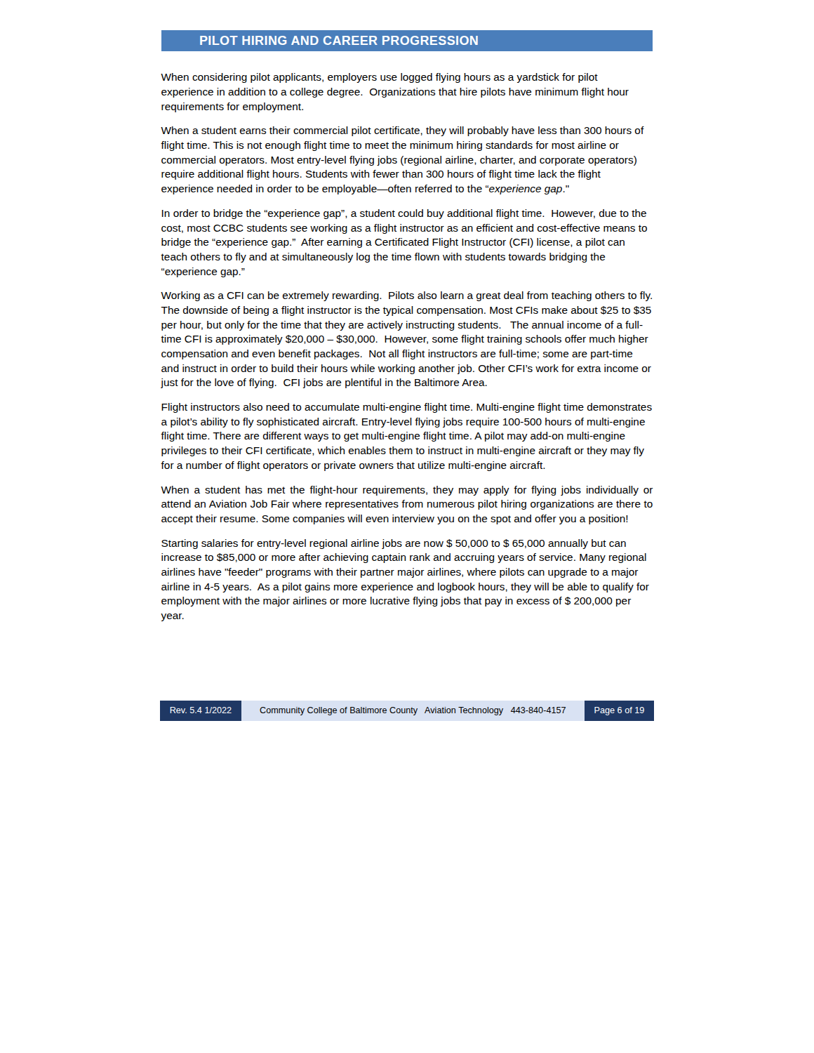PILOT HIRING AND CAREER PROGRESSION
When considering pilot applicants, employers use logged flying hours as a yardstick for pilot experience in addition to a college degree. Organizations that hire pilots have minimum flight hour requirements for employment.
When a student earns their commercial pilot certificate, they will probably have less than 300 hours of flight time. This is not enough flight time to meet the minimum hiring standards for most airline or commercial operators. Most entry-level flying jobs (regional airline, charter, and corporate operators) require additional flight hours. Students with fewer than 300 hours of flight time lack the flight experience needed in order to be employable—often referred to the “experience gap."
In order to bridge the “experience gap”, a student could buy additional flight time. However, due to the cost, most CCBC students see working as a flight instructor as an efficient and cost-effective means to bridge the “experience gap.” After earning a Certificated Flight Instructor (CFI) license, a pilot can teach others to fly and at simultaneously log the time flown with students towards bridging the “experience gap.”
Working as a CFI can be extremely rewarding. Pilots also learn a great deal from teaching others to fly. The downside of being a flight instructor is the typical compensation. Most CFIs make about $25 to $35 per hour, but only for the time that they are actively instructing students. The annual income of a full-time CFI is approximately $20,000 – $30,000. However, some flight training schools offer much higher compensation and even benefit packages. Not all flight instructors are full-time; some are part-time and instruct in order to build their hours while working another job. Other CFI’s work for extra income or just for the love of flying. CFI jobs are plentiful in the Baltimore Area.
Flight instructors also need to accumulate multi-engine flight time. Multi-engine flight time demonstrates a pilot’s ability to fly sophisticated aircraft. Entry-level flying jobs require 100-500 hours of multi-engine flight time. There are different ways to get multi-engine flight time. A pilot may add-on multi-engine privileges to their CFI certificate, which enables them to instruct in multi-engine aircraft or they may fly for a number of flight operators or private owners that utilize multi-engine aircraft.
When a student has met the flight-hour requirements, they may apply for flying jobs individually or attend an Aviation Job Fair where representatives from numerous pilot hiring organizations are there to accept their resume. Some companies will even interview you on the spot and offer you a position!
Starting salaries for entry-level regional airline jobs are now $ 50,000 to $ 65,000 annually but can increase to $85,000 or more after achieving captain rank and accruing years of service. Many regional airlines have "feeder" programs with their partner major airlines, where pilots can upgrade to a major airline in 4-5 years. As a pilot gains more experience and logbook hours, they will be able to qualify for employment with the major airlines or more lucrative flying jobs that pay in excess of $ 200,000 per year.
Rev. 5.4 1/2022
Community College of Baltimore County Aviation Technology 443-840-4157
Page 6 of 19